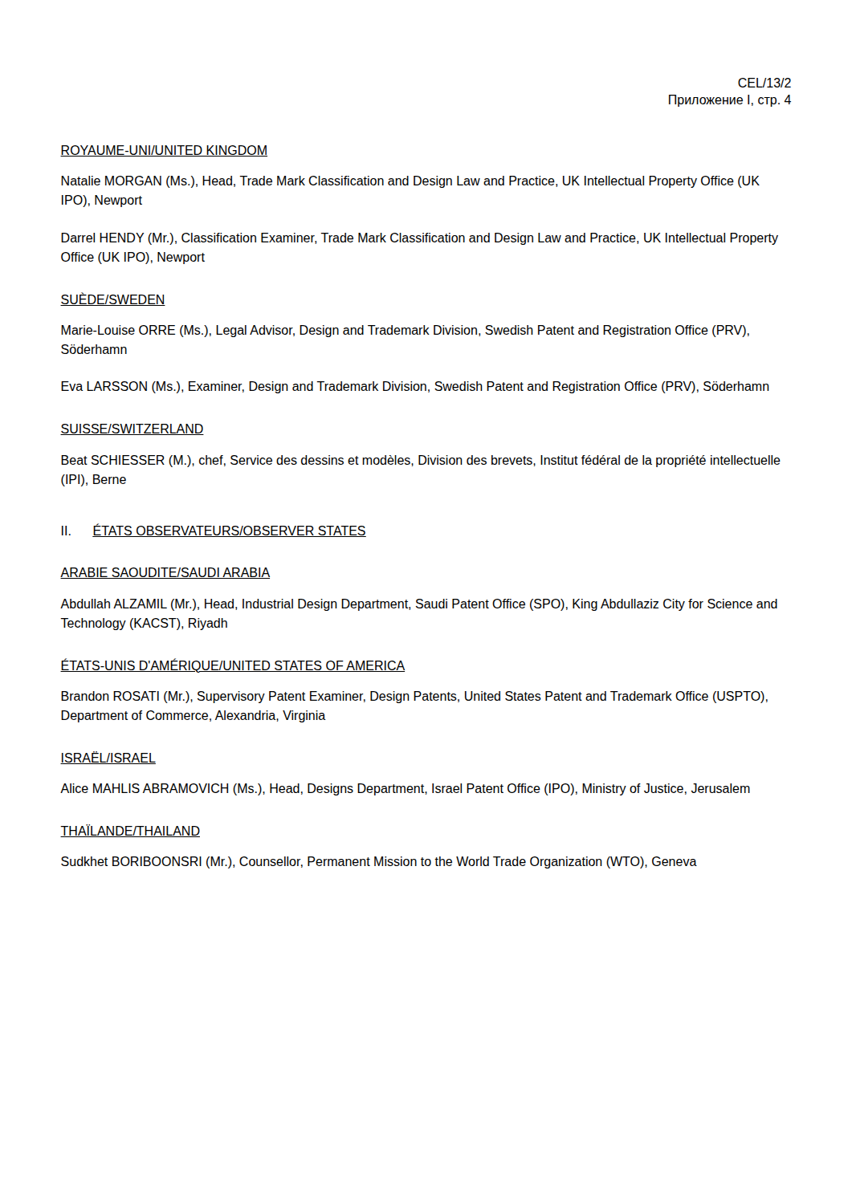CEL/13/2
Приложение I, стр. 4
ROYAUME-UNI/UNITED KINGDOM
Natalie MORGAN (Ms.), Head, Trade Mark Classification and Design Law and Practice, UK Intellectual Property Office (UK IPO), Newport
Darrel HENDY (Mr.), Classification Examiner, Trade Mark Classification and Design Law and Practice, UK Intellectual Property Office (UK IPO), Newport
SUÈDE/SWEDEN
Marie-Louise ORRE (Ms.), Legal Advisor, Design and Trademark Division, Swedish Patent and Registration Office (PRV), Söderhamn
Eva LARSSON (Ms.), Examiner, Design and Trademark Division, Swedish Patent and Registration Office (PRV), Söderhamn
SUISSE/SWITZERLAND
Beat SCHIESSER (M.), chef, Service des dessins et modèles, Division des brevets, Institut fédéral de la propriété intellectuelle (IPI), Berne
II. ÉTATS OBSERVATEURS/OBSERVER STATES
ARABIE SAOUDITE/SAUDI ARABIA
Abdullah ALZAMIL (Mr.), Head, Industrial Design Department, Saudi Patent Office (SPO), King Abdullaziz City for Science and Technology (KACST), Riyadh
ÉTATS-UNIS D'AMÉRIQUE/UNITED STATES OF AMERICA
Brandon ROSATI (Mr.), Supervisory Patent Examiner, Design Patents, United States Patent and Trademark Office (USPTO), Department of Commerce, Alexandria, Virginia
ISRAËL/ISRAEL
Alice MAHLIS ABRAMOVICH (Ms.), Head, Designs Department, Israel Patent Office (IPO), Ministry of Justice, Jerusalem
THAÏLANDE/THAILAND
Sudkhet BORIBOONSRI (Mr.), Counsellor, Permanent Mission to the World Trade Organization (WTO), Geneva